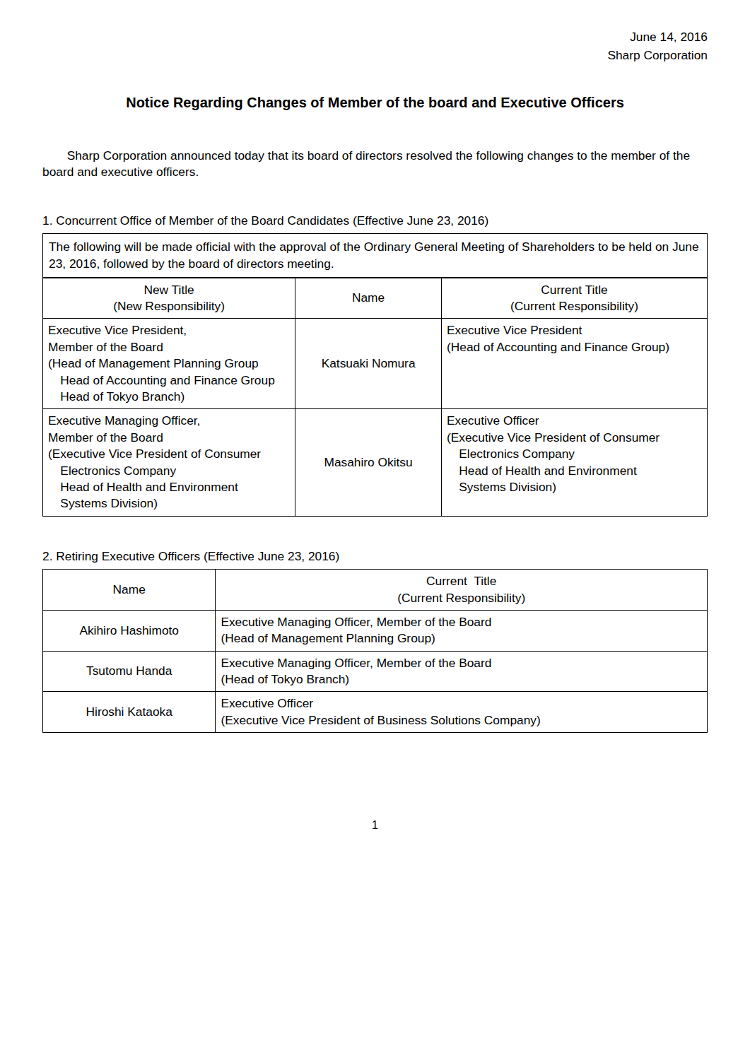June 14, 2016
Sharp Corporation
Notice Regarding Changes of Member of the board and Executive Officers
Sharp Corporation announced today that its board of directors resolved the following changes to the member of the board and executive officers.
1. Concurrent Office of Member of the Board Candidates (Effective June 23, 2016)
The following will be made official with the approval of the Ordinary General Meeting of Shareholders to be held on June 23, 2016, followed by the board of directors meeting.
| New Title (New Responsibility) | Name | Current Title (Current Responsibility) |
| --- | --- | --- |
| Executive Vice President, Member of the Board (Head of Management Planning Group Head of Accounting and Finance Group Head of Tokyo Branch) | Katsuaki Nomura | Executive Vice President (Head of Accounting and Finance Group) |
| Executive Managing Officer, Member of the Board (Executive Vice President of Consumer Electronics Company Head of Health and Environment Systems Division) | Masahiro Okitsu | Executive Officer (Executive Vice President of Consumer Electronics Company Head of Health and Environment Systems Division) |
2. Retiring Executive Officers (Effective June 23, 2016)
| Name | Current Title (Current Responsibility) |
| --- | --- |
| Akihiro Hashimoto | Executive Managing Officer, Member of the Board (Head of Management Planning Group) |
| Tsutomu Handa | Executive Managing Officer, Member of the Board (Head of Tokyo Branch) |
| Hiroshi Kataoka | Executive Officer (Executive Vice President of Business Solutions Company) |
1